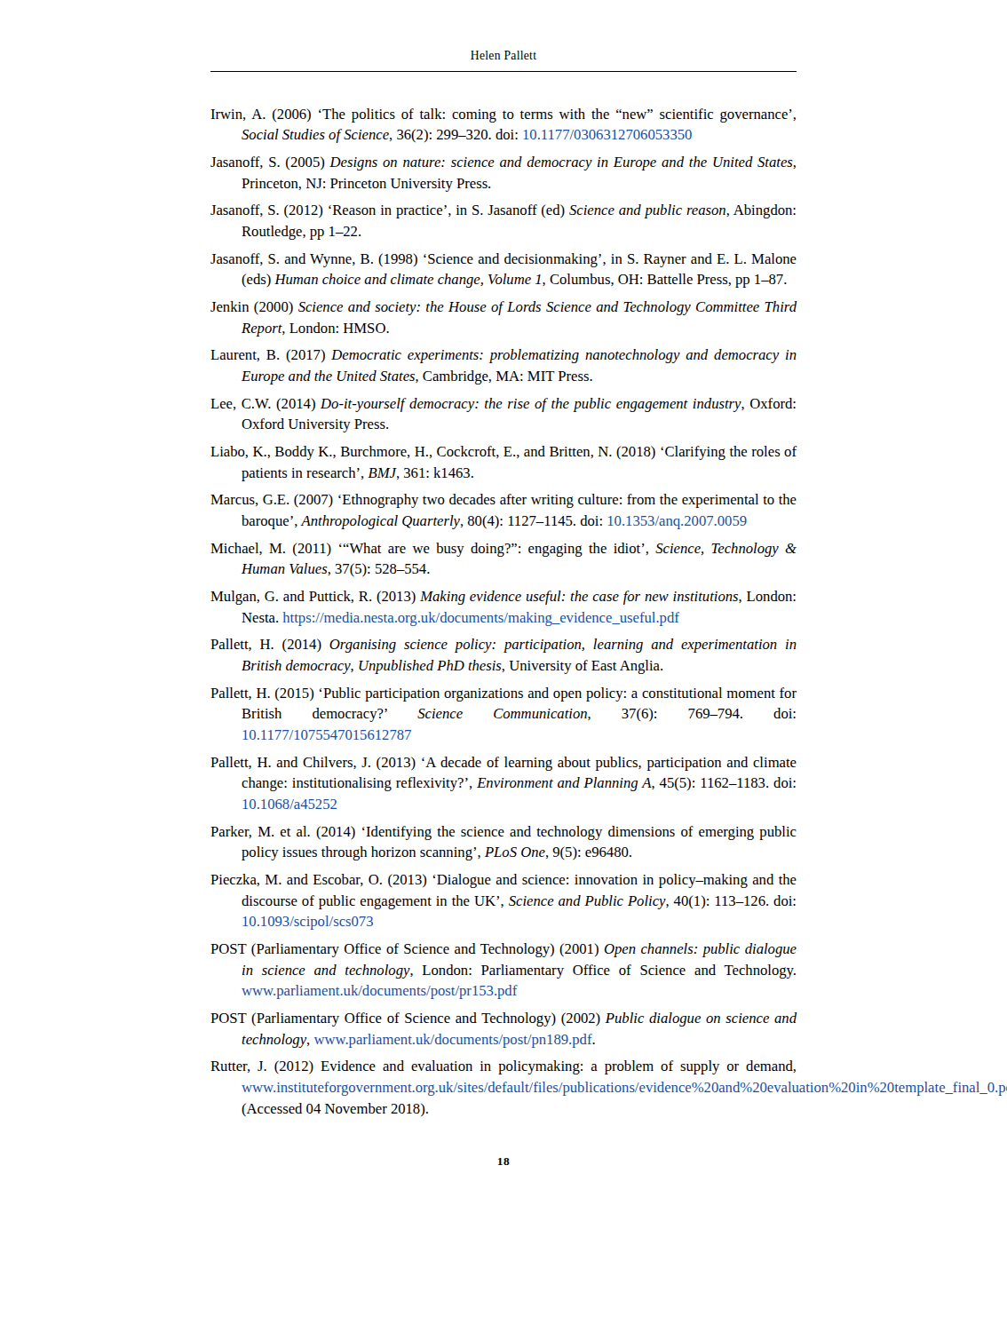Helen Pallett
Irwin, A. (2006) ‘The politics of talk: coming to terms with the “new” scientific governance’, Social Studies of Science, 36(2): 299–320. doi: 10.1177/0306312706053350
Jasanoff, S. (2005) Designs on nature: science and democracy in Europe and the United States, Princeton, NJ: Princeton University Press.
Jasanoff, S. (2012) ‘Reason in practice’, in S. Jasanoff (ed) Science and public reason, Abingdon: Routledge, pp 1–22.
Jasanoff, S. and Wynne, B. (1998) ‘Science and decisionmaking’, in S. Rayner and E. L. Malone (eds) Human choice and climate change, Volume 1, Columbus, OH: Battelle Press, pp 1–87.
Jenkin (2000) Science and society: the House of Lords Science and Technology Committee Third Report, London: HMSO.
Laurent, B. (2017) Democratic experiments: problematizing nanotechnology and democracy in Europe and the United States, Cambridge, MA: MIT Press.
Lee, C.W. (2014) Do-it-yourself democracy: the rise of the public engagement industry, Oxford: Oxford University Press.
Liabo, K., Boddy K., Burchmore, H., Cockcroft, E., and Britten, N. (2018) ‘Clarifying the roles of patients in research’, BMJ, 361: k1463.
Marcus, G.E. (2007) ‘Ethnography two decades after writing culture: from the experimental to the baroque’, Anthropological Quarterly, 80(4): 1127–1145. doi: 10.1353/anq.2007.0059
Michael, M. (2011) ‘“What are we busy doing?”: engaging the idiot’, Science, Technology & Human Values, 37(5): 528–554.
Mulgan, G. and Puttick, R. (2013) Making evidence useful: the case for new institutions, London: Nesta. https://media.nesta.org.uk/documents/making_evidence_useful.pdf
Pallett, H. (2014) Organising science policy: participation, learning and experimentation in British democracy, Unpublished PhD thesis, University of East Anglia.
Pallett, H. (2015) ‘Public participation organizations and open policy: a constitutional moment for British democracy?’ Science Communication, 37(6): 769–794. doi: 10.1177/1075547015612787
Pallett, H. and Chilvers, J. (2013) ‘A decade of learning about publics, participation and climate change: institutionalising reflexivity?’, Environment and Planning A, 45(5): 1162–1183. doi: 10.1068/a45252
Parker, M. et al. (2014) ‘Identifying the science and technology dimensions of emerging public policy issues through horizon scanning’, PLoS One, 9(5): e96480.
Pieczka, M. and Escobar, O. (2013) ‘Dialogue and science: innovation in policy–making and the discourse of public engagement in the UK’, Science and Public Policy, 40(1): 113–126. doi: 10.1093/scipol/scs073
POST (Parliamentary Office of Science and Technology) (2001) Open channels: public dialogue in science and technology, London: Parliamentary Office of Science and Technology. www.parliament.uk/documents/post/pr153.pdf
POST (Parliamentary Office of Science and Technology) (2002) Public dialogue on science and technology, www.parliament.uk/documents/post/pn189.pdf.
Rutter, J. (2012) Evidence and evaluation in policymaking: a problem of supply or demand, www.instituteforgovernment.org.uk/sites/default/files/publications/evidence%20and%20evaluation%20in%20template_final_0.pdf, (Accessed 04 November 2018).
18